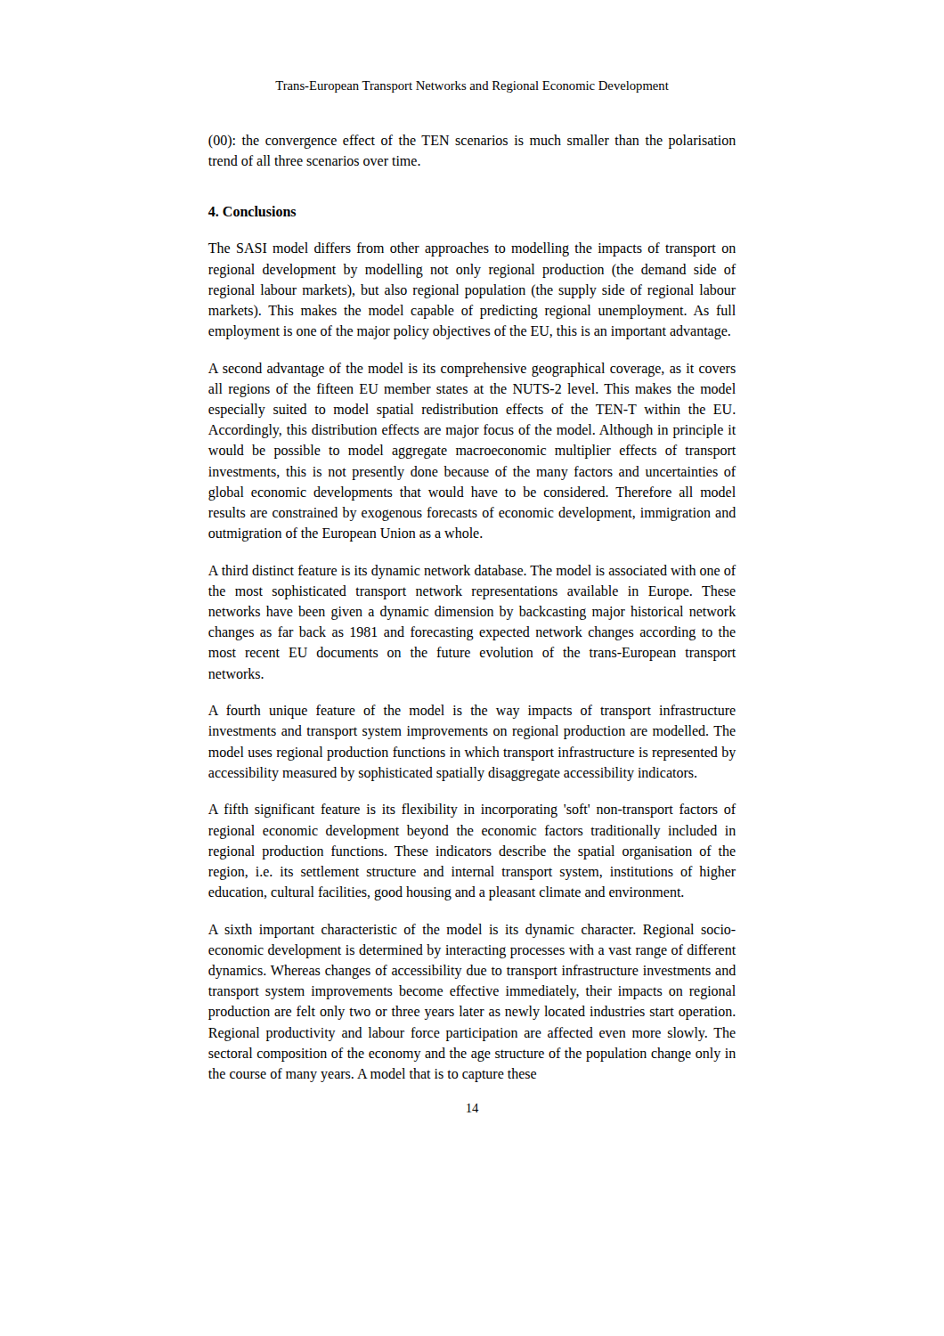Trans-European Transport Networks and Regional Economic Development
(00): the convergence effect of the TEN scenarios is much smaller than the polarisation trend of all three scenarios over time.
4. Conclusions
The SASI model differs from other approaches to modelling the impacts of transport on regional development by modelling not only regional production (the demand side of regional labour markets), but also regional population (the supply side of regional labour markets). This makes the model capable of predicting regional unemployment. As full employment is one of the major policy objectives of the EU, this is an important advantage.
A second advantage of the model is its comprehensive geographical coverage, as it covers all regions of the fifteen EU member states at the NUTS-2 level. This makes the model especially suited to model spatial redistribution effects of the TEN-T within the EU. Accordingly, this distribution effects are major focus of the model. Although in principle it would be possible to model aggregate macroeconomic multiplier effects of transport investments, this is not presently done because of the many factors and uncertainties of global economic developments that would have to be considered. Therefore all model results are constrained by exogenous forecasts of economic development, immigration and outmigration of the European Union as a whole.
A third distinct feature is its dynamic network database. The model is associated with one of the most sophisticated transport network representations available in Europe. These networks have been given a dynamic dimension by backcasting major historical network changes as far back as 1981 and forecasting expected network changes according to the most recent EU documents on the future evolution of the trans-European transport networks.
A fourth unique feature of the model is the way impacts of transport infrastructure investments and transport system improvements on regional production are modelled. The model uses regional production functions in which transport infrastructure is represented by accessibility measured by sophisticated spatially disaggregate accessibility indicators.
A fifth significant feature is its flexibility in incorporating 'soft' non-transport factors of regional economic development beyond the economic factors traditionally included in regional production functions. These indicators describe the spatial organisation of the region, i.e. its settlement structure and internal transport system, institutions of higher education, cultural facilities, good housing and a pleasant climate and environment.
A sixth important characteristic of the model is its dynamic character. Regional socio-economic development is determined by interacting processes with a vast range of different dynamics. Whereas changes of accessibility due to transport infrastructure investments and transport system improvements become effective immediately, their impacts on regional production are felt only two or three years later as newly located industries start operation. Regional productivity and labour force participation are affected even more slowly. The sectoral composition of the economy and the age structure of the population change only in the course of many years. A model that is to capture these
14